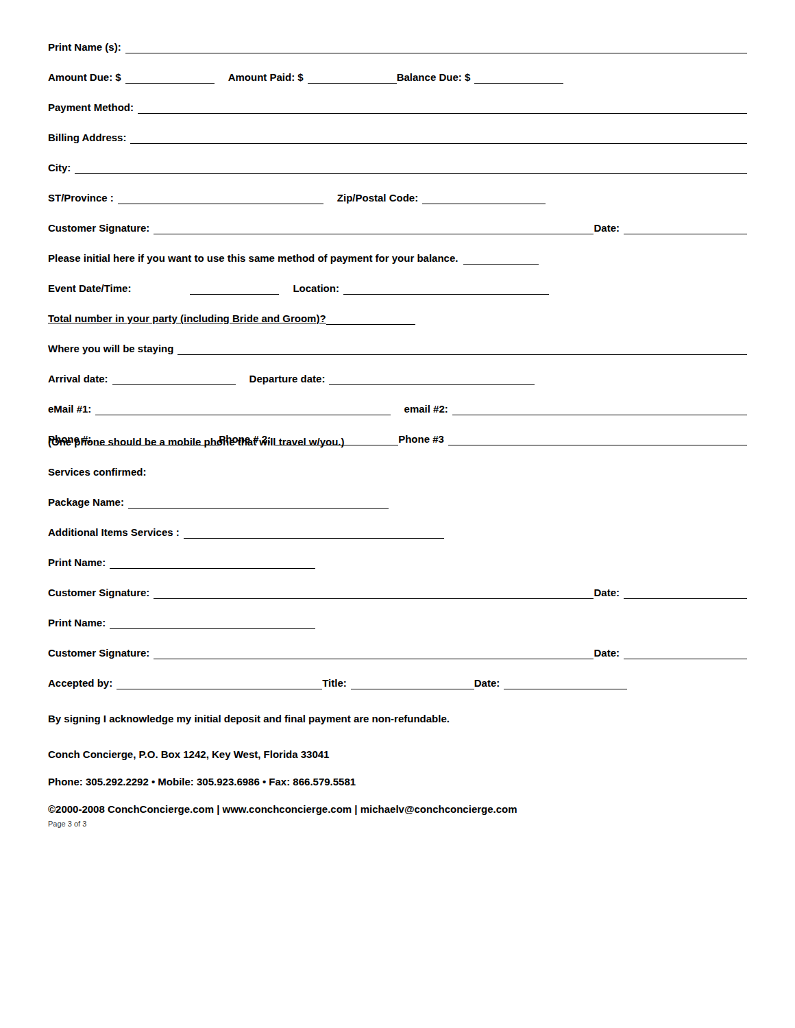Print Name (s):
Amount Due: $ Amount Paid: $ Balance Due: $
Payment Method:
Billing Address:
City:
ST/Province : Zip/Postal Code:
Customer Signature: Date:
Please initial here if you want to use this same method of payment for your balance.
Event Date/Time: Location:
Total number in your party (including Bride and Groom)?
Where you will be staying
Arrival date: Departure date:
eMail #1: email #2:
Phone #: Phone # 2: Phone #3
(One phone should be a mobile phone that will travel w/you.)
Services confirmed:
Package Name:
Additional Items Services :
Print Name:
Customer Signature: Date:
Print Name:
Customer Signature: Date:
Accepted by: Title: Date:
By signing I acknowledge my initial deposit and final payment are non-refundable.
Conch Concierge, P.O. Box 1242, Key West, Florida 33041
Phone: 305.292.2292 • Mobile: 305.923.6986 • Fax: 866.579.5581
©2000-2008 ConchConcierge.com | www.conchconcierge.com | michaelv@conchconcierge.com
Page 3 of 3